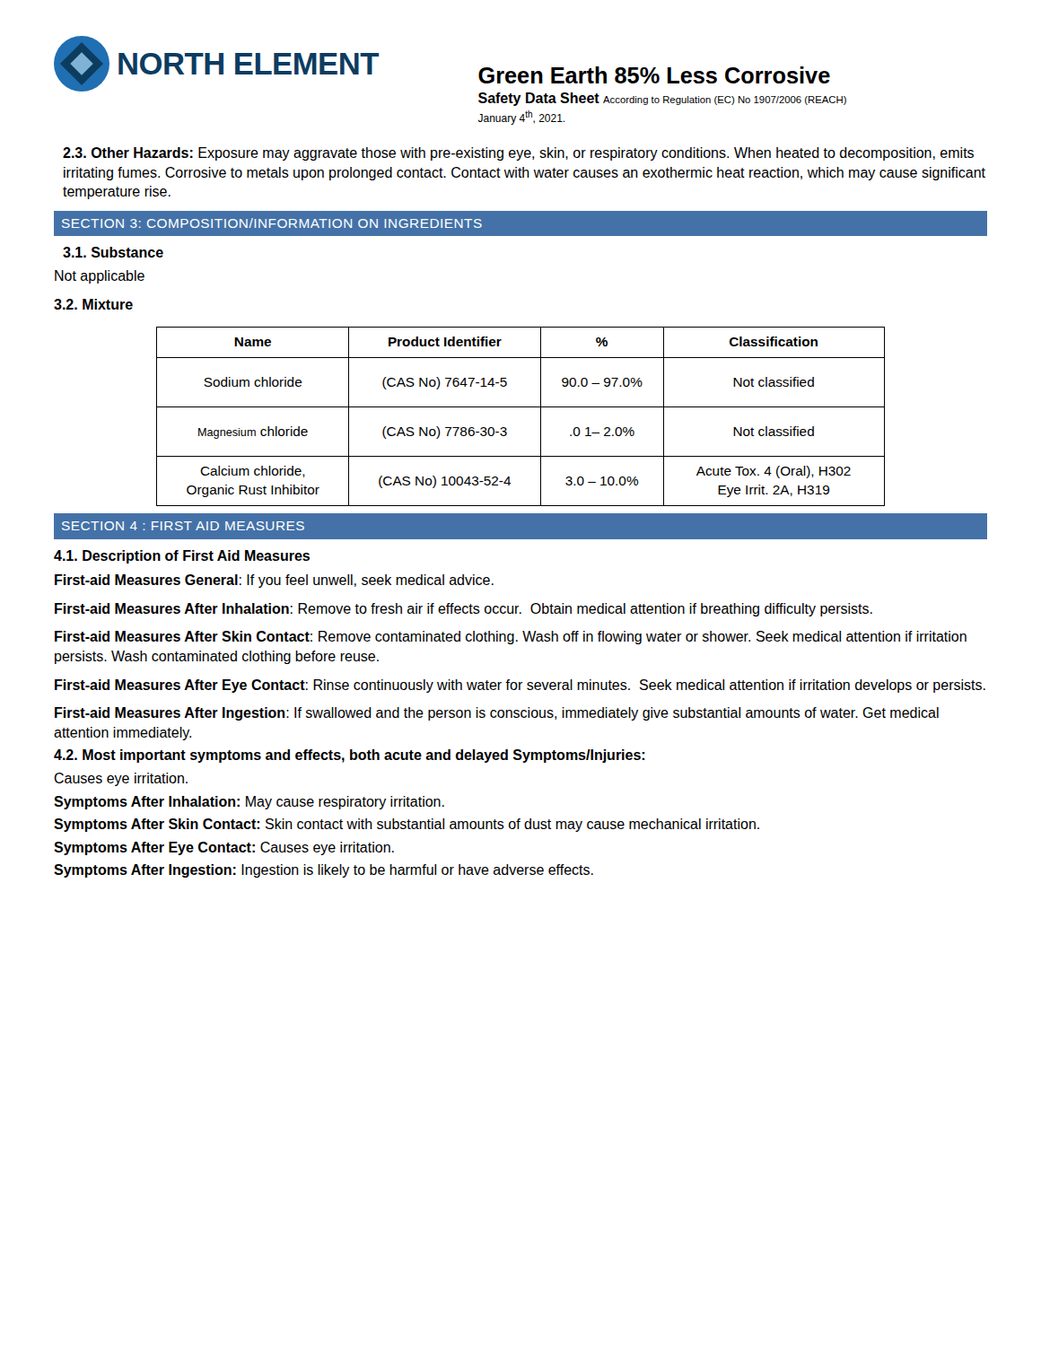NORTH ELEMENT
Green Earth 85% Less Corrosive
Safety Data Sheet According to Regulation (EC) No 1907/2006 (REACH)
January 4th, 2021.
2.3. Other Hazards: Exposure may aggravate those with pre-existing eye, skin, or respiratory conditions. When heated to decomposition, emits irritating fumes. Corrosive to metals upon prolonged contact. Contact with water causes an exothermic heat reaction, which may cause significant temperature rise.
Section 3: Composition/Information on Ingredients
3.1. Substance
Not applicable
3.2. Mixture
| Name | Product Identifier | % | Classification |
| --- | --- | --- | --- |
| Sodium chloride | (CAS No) 7647-14-5 | 90.0 – 97.0% | Not classified |
| Magnesium chloride | (CAS No) 7786-30-3 | .0 1– 2.0% | Not classified |
| Calcium chloride, Organic Rust Inhibitor | (CAS No) 10043-52-4 | 3.0 – 10.0% | Acute Tox. 4 (Oral), H302 Eye Irrit. 2A, H319 |
Section 4 : First Aid Measures
4.1. Description of First Aid Measures
First-aid Measures General: If you feel unwell, seek medical advice.
First-aid Measures After Inhalation: Remove to fresh air if effects occur. Obtain medical attention if breathing difficulty persists.
First-aid Measures After Skin Contact: Remove contaminated clothing. Wash off in flowing water or shower. Seek medical attention if irritation persists. Wash contaminated clothing before reuse.
First-aid Measures After Eye Contact: Rinse continuously with water for several minutes. Seek medical attention if irritation develops or persists.
First-aid Measures After Ingestion: If swallowed and the person is conscious, immediately give substantial amounts of water. Get medical attention immediately.
4.2. Most important symptoms and effects, both acute and delayed Symptoms/Injuries:
Causes eye irritation.
Symptoms After Inhalation: May cause respiratory irritation.
Symptoms After Skin Contact: Skin contact with substantial amounts of dust may cause mechanical irritation.
Symptoms After Eye Contact: Causes eye irritation.
Symptoms After Ingestion: Ingestion is likely to be harmful or have adverse effects.